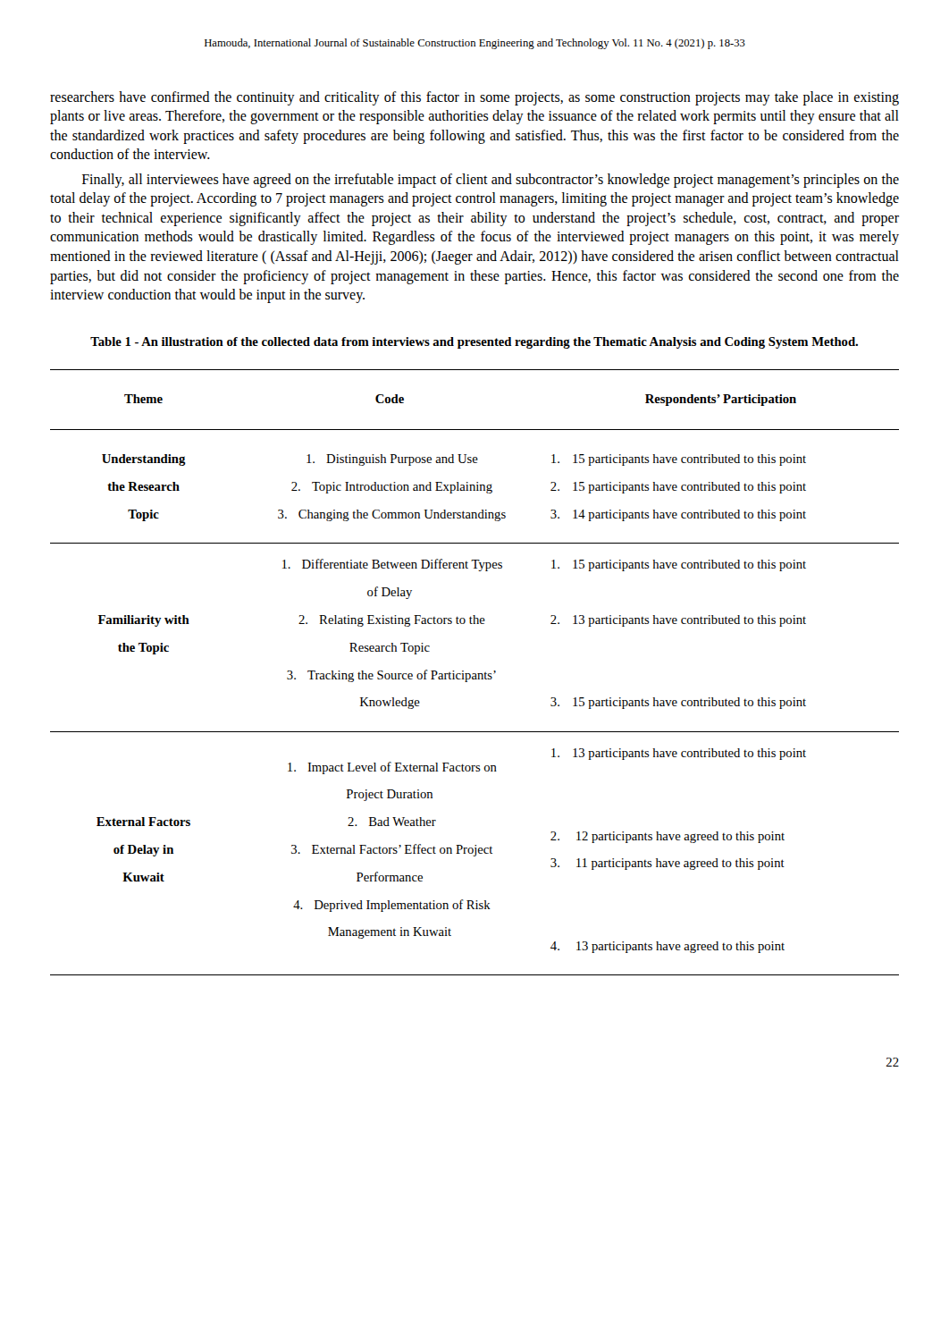Hamouda, International Journal of Sustainable Construction Engineering and Technology Vol. 11 No. 4 (2021) p. 18-33
researchers have confirmed the continuity and criticality of this factor in some projects, as some construction projects may take place in existing plants or live areas. Therefore, the government or the responsible authorities delay the issuance of the related work permits until they ensure that all the standardized work practices and safety procedures are being following and satisfied. Thus, this was the first factor to be considered from the conduction of the interview.
Finally, all interviewees have agreed on the irrefutable impact of client and subcontractor’s knowledge project management’s principles on the total delay of the project. According to 7 project managers and project control managers, limiting the project manager and project team’s knowledge to their technical experience significantly affect the project as their ability to understand the project’s schedule, cost, contract, and proper communication methods would be drastically limited. Regardless of the focus of the interviewed project managers on this point, it was merely mentioned in the reviewed literature ( (Assaf and Al-Hejji, 2006); (Jaeger and Adair, 2012)) have considered the arisen conflict between contractual parties, but did not consider the proficiency of project management in these parties. Hence, this factor was considered the second one from the interview conduction that would be input in the survey.
Table 1 - An illustration of the collected data from interviews and presented regarding the Thematic Analysis and Coding System Method.
| Theme | Code | Respondents’ Participation |
| --- | --- | --- |
| Understanding the Research Topic | 1. Distinguish Purpose and Use 2. Topic Introduction and Explaining 3. Changing the Common Understandings | 1. 15 participants have contributed to this point 2. 15 participants have contributed to this point 3. 14 participants have contributed to this point |
| Familiarity with the Topic | 1. Differentiate Between Different Types of Delay 2. Relating Existing Factors to the Research Topic 3. Tracking the Source of Participants’ Knowledge | 1. 15 participants have contributed to this point 2. 13 participants have contributed to this point 3. 15 participants have contributed to this point |
| External Factors of Delay in Kuwait | 1. Impact Level of External Factors on Project Duration 2. Bad Weather 3. External Factors’ Effect on Project Performance 4. Deprived Implementation of Risk Management in Kuwait | 1. 13 participants have contributed to this point 2. 12 participants have agreed to this point 3. 11 participants have agreed to this point 4. 13 participants have agreed to this point |
22